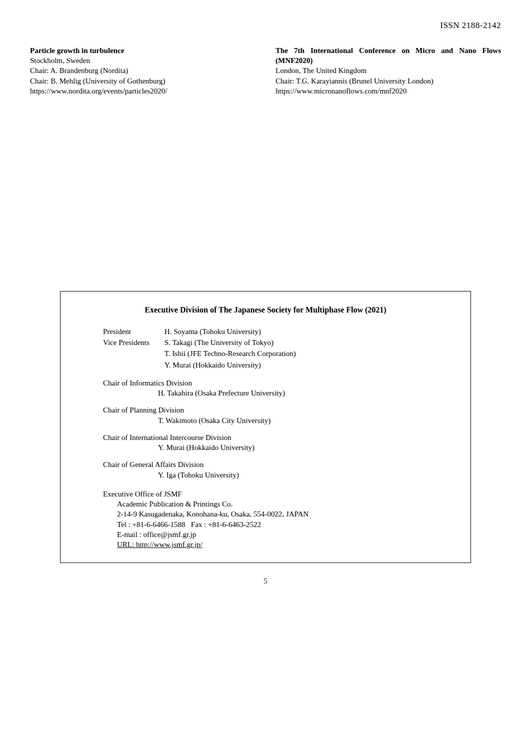ISSN 2188-2142
Particle growth in turbulence
Stockholm, Sweden
Chair: A. Brandenburg (Nordita)
Chair: B. Mehlig (University of Gothenburg)
https://www.nordita.org/events/particles2020/
The 7th International Conference on Micro and Nano Flows (MNF2020)
London, The United Kingdom
Chair: T.G. Karayiannis (Brunel University London)
https://www.micronanoflows.com/mnf2020
Executive Division of The Japanese Society for Multiphase Flow (2021)
| President | H. Soyama (Tohoku University) |
| Vice Presidents | S. Takagi (The University of Tokyo) |
| | T. Ishii (JFE Techno-Research Corporation) |
| | Y. Murai (Hokkaido University) |
Chair of Informatics Division
H. Takahira (Osaka Prefecture University)
Chair of Planning Division
T. Wakimoto (Osaka City University)
Chair of International Intercourse Division
Y. Murai (Hokkaido University)
Chair of General Affairs Division
Y. Iga (Tohoku University)
Executive Office of JSMF
Academic Publication & Printings Co.
2-14-9 Kasugadenaka, Konohana-ku, Osaka, 554-0022, JAPAN
Tel : +81-6-6466-1588 Fax : +81-6-6463-2522
E-mail : office@jsmf.gr.jp
URL: http://www.jsmf.gr.jp/
5